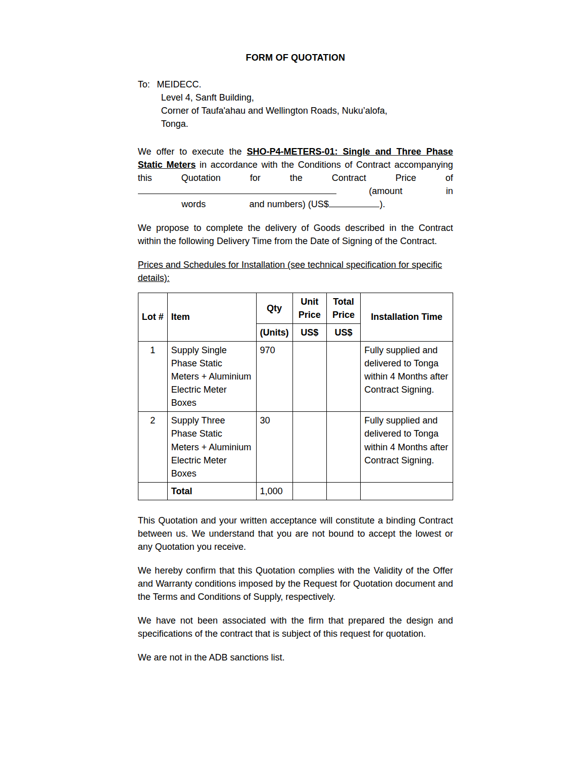FORM OF QUOTATION
To: MEIDECC.
Level 4, Sanft Building,
Corner of Taufa'ahau and Wellington Roads, Nuku’alofa,
Tonga.
We offer to execute the SHO-P4-METERS-01: Single and Three Phase Static Meters in accordance with the Conditions of Contract accompanying this Quotation for the Contract Price of (amount in words and numbers) (US$ ).
We propose to complete the delivery of Goods described in the Contract within the following Delivery Time from the Date of Signing of the Contract.
Prices and Schedules for Installation (see technical specification for specific details):
| Lot # | Item | Qty | Unit Price | Total Price | Installation Time |
| --- | --- | --- | --- | --- | --- |
| (Units) | US$ | US$ |
| 1 | Supply Single Phase Static Meters + Aluminium Electric Meter Boxes | 970 | | | Fully supplied and delivered to Tonga within 4 Months after Contract Signing. |
| 2 | Supply Three Phase Static Meters + Aluminium Electric Meter Boxes | 30 | | | Fully supplied and delivered to Tonga within 4 Months after Contract Signing. |
| | Total | 1,000 | | | |
This Quotation and your written acceptance will constitute a binding Contract between us. We understand that you are not bound to accept the lowest or any Quotation you receive.
We hereby confirm that this Quotation complies with the Validity of the Offer and Warranty conditions imposed by the Request for Quotation document and the Terms and Conditions of Supply, respectively.
We have not been associated with the firm that prepared the design and specifications of the contract that is subject of this request for quotation.
We are not in the ADB sanctions list.